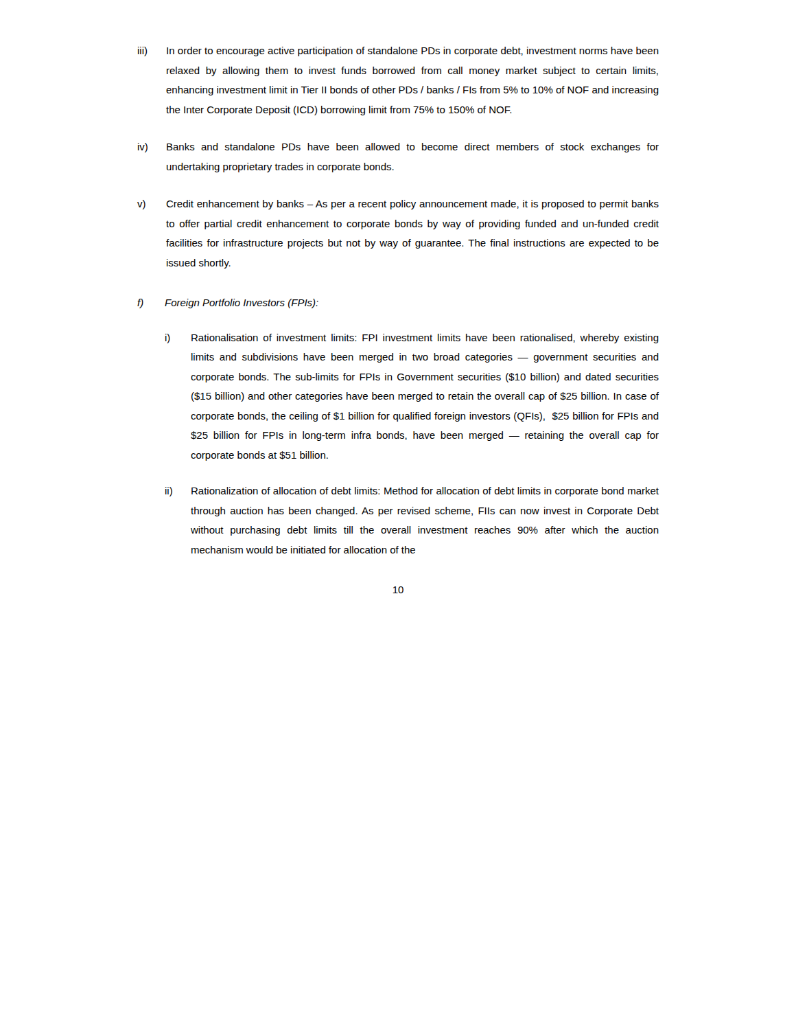iii) In order to encourage active participation of standalone PDs in corporate debt, investment norms have been relaxed by allowing them to invest funds borrowed from call money market subject to certain limits, enhancing investment limit in Tier II bonds of other PDs / banks / FIs from 5% to 10% of NOF and increasing the Inter Corporate Deposit (ICD) borrowing limit from 75% to 150% of NOF.
iv) Banks and standalone PDs have been allowed to become direct members of stock exchanges for undertaking proprietary trades in corporate bonds.
v) Credit enhancement by banks – As per a recent policy announcement made, it is proposed to permit banks to offer partial credit enhancement to corporate bonds by way of providing funded and un-funded credit facilities for infrastructure projects but not by way of guarantee. The final instructions are expected to be issued shortly.
f) Foreign Portfolio Investors (FPIs):
i) Rationalisation of investment limits: FPI investment limits have been rationalised, whereby existing limits and subdivisions have been merged in two broad categories — government securities and corporate bonds. The sub-limits for FPIs in Government securities ($10 billion) and dated securities ($15 billion) and other categories have been merged to retain the overall cap of $25 billion. In case of corporate bonds, the ceiling of $1 billion for qualified foreign investors (QFIs), $25 billion for FPIs and $25 billion for FPIs in long-term infra bonds, have been merged — retaining the overall cap for corporate bonds at $51 billion.
ii) Rationalization of allocation of debt limits: Method for allocation of debt limits in corporate bond market through auction has been changed. As per revised scheme, FIIs can now invest in Corporate Debt without purchasing debt limits till the overall investment reaches 90% after which the auction mechanism would be initiated for allocation of the
10